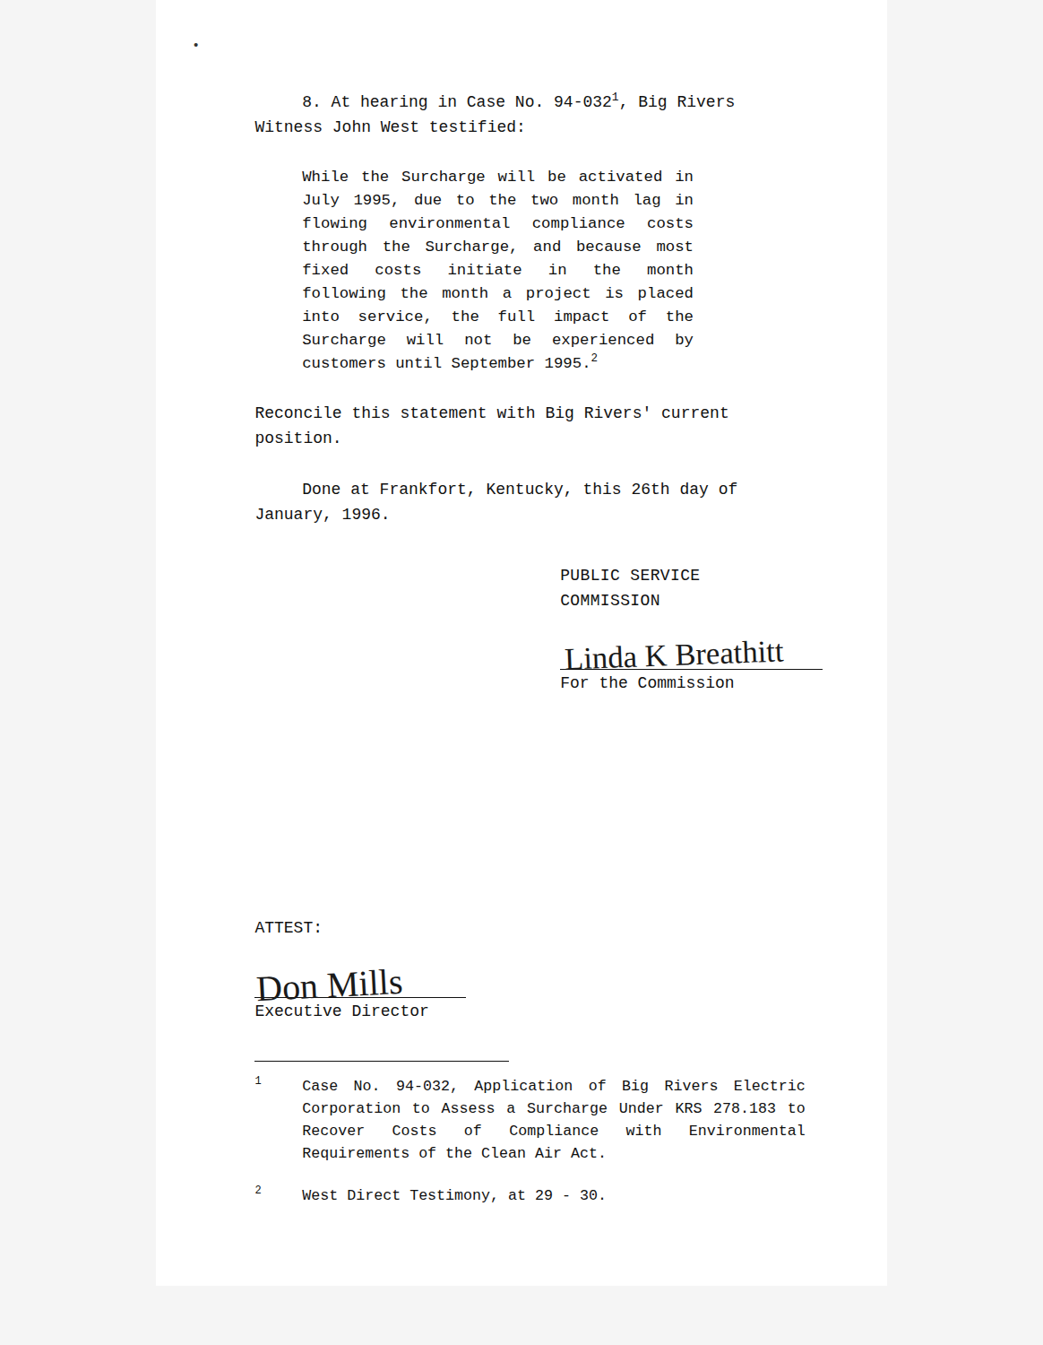•
8. At hearing in Case No. 94-0321, Big Rivers Witness John West testified:
While the Surcharge will be activated in July 1995, due to the two month lag in flowing environmental compliance costs through the Surcharge, and because most fixed costs initiate in the month following the month a project is placed into service, the full impact of the Surcharge will not be experienced by customers until September 1995.2
Reconcile this statement with Big Rivers' current position.
Done at Frankfort, Kentucky, this 26th day of January, 1996.
PUBLIC SERVICE COMMISSION
Linda K Breathitt
For the Commission
ATTEST:
Don Mills
Executive Director
1
Case No. 94-032, Application of Big Rivers Electric Corporation to Assess a Surcharge Under KRS 278.183 to Recover Costs of Compliance with Environmental Requirements of the Clean Air Act.
2
West Direct Testimony, at 29 - 30.